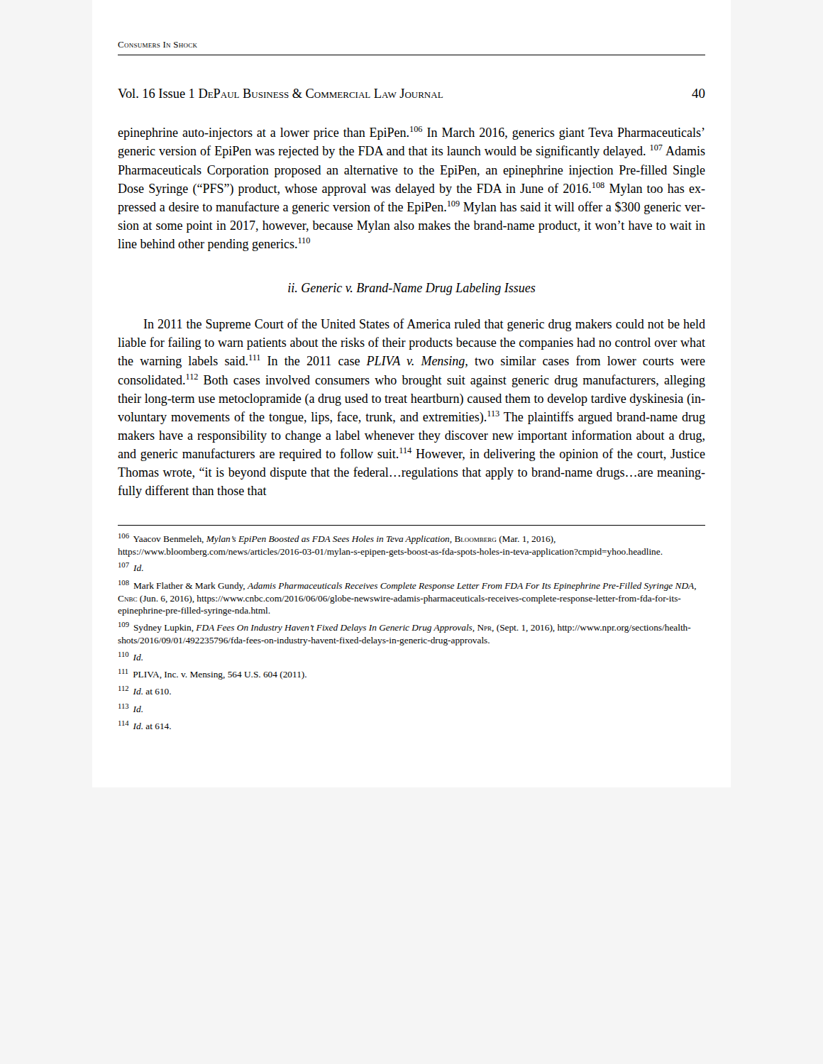Consumers In Shock
Vol. 16 Issue 1 DePaul Business & Commercial Law Journal
40
epinephrine auto-injectors at a lower price than EpiPen.106 In March 2016, generics giant Teva Pharmaceuticals’ generic version of EpiPen was rejected by the FDA and that its launch would be significantly delayed. 107 Adamis Pharmaceuticals Corporation proposed an alternative to the EpiPen, an epinephrine injection Pre-filled Single Dose Syringe (“PFS”) product, whose approval was delayed by the FDA in June of 2016.108 Mylan too has expressed a desire to manufacture a generic version of the EpiPen.109 Mylan has said it will offer a $300 generic version at some point in 2017, however, because Mylan also makes the brand-name product, it won’t have to wait in line behind other pending generics.110
ii. Generic v. Brand-Name Drug Labeling Issues
In 2011 the Supreme Court of the United States of America ruled that generic drug makers could not be held liable for failing to warn patients about the risks of their products because the companies had no control over what the warning labels said.111 In the 2011 case PLIVA v. Mensing, two similar cases from lower courts were consolidated.112 Both cases involved consumers who brought suit against generic drug manufacturers, alleging their long-term use metoclopramide (a drug used to treat heartburn) caused them to develop tardive dyskinesia (involuntary movements of the tongue, lips, face, trunk, and extremities).113 The plaintiffs argued brand-name drug makers have a responsibility to change a label whenever they discover new important information about a drug, and generic manufacturers are required to follow suit.114 However, in delivering the opinion of the court, Justice Thomas wrote, “it is beyond dispute that the federal…regulations that apply to brand-name drugs…are meaningfully different than those that
106 Yaacov Benmeleh, Mylan’s EpiPen Boosted as FDA Sees Holes in Teva Application, Bloomberg (Mar. 1, 2016), https://www.bloomberg.com/news/articles/2016-03-01/mylan-s-epipen-gets-boost-as-fda-spots-holes-in-teva-application?cmpid=yhoo.headline.
107 Id.
108 Mark Flather & Mark Gundy, Adamis Pharmaceuticals Receives Complete Response Letter From FDA For Its Epinephrine Pre-Filled Syringe NDA, Cnbc (Jun. 6, 2016), https://www.cnbc.com/2016/06/06/globe-newswire-adamis-pharmaceuticals-receives-complete-response-letter-from-fda-for-its-epinephrine-pre-filled-syringe-nda.html.
109 Sydney Lupkin, FDA Fees On Industry Haven’t Fixed Delays In Generic Drug Approvals, Npr, (Sept. 1, 2016), http://www.npr.org/sections/health-shots/2016/09/01/492235796/fda-fees-on-industry-havent-fixed-delays-in-generic-drug-approvals.
110 Id.
111 PLIVA, Inc. v. Mensing, 564 U.S. 604 (2011).
112 Id. at 610.
113 Id.
114 Id. at 614.